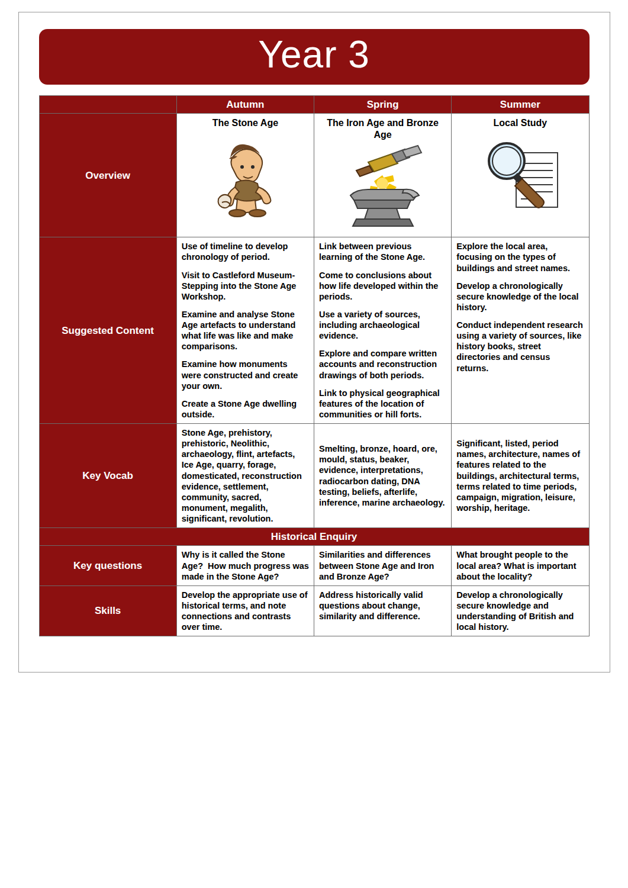Year 3
| | Autumn | Spring | Summer |
| --- | --- | --- | --- |
| Overview | The Stone Age | The Iron Age and Bronze Age | Local Study |
| Suggested Content | Use of timeline to develop chronology of period. Visit to Castleford Museum- Stepping into the Stone Age Workshop. Examine and analyse Stone Age artefacts to understand what life was like and make comparisons. Examine how monuments were constructed and create your own. Create a Stone Age dwelling outside. | Link between previous learning of the Stone Age. Come to conclusions about how life developed within the periods. Use a variety of sources, including archaeological evidence. Explore and compare written accounts and reconstruction drawings of both periods. Link to physical geographical features of the location of communities or hill forts. | Explore the local area, focusing on the types of buildings and street names. Develop a chronologically secure knowledge of the local history. Conduct independent research using a variety of sources, like history books, street directories and census returns. |
| Key Vocab | Stone Age, prehistory, prehistoric, Neolithic, archaeology, flint, artefacts, Ice Age, quarry, forage, domesticated, reconstruction evidence, settlement, community, sacred, monument, megalith, significant, revolution. | Smelting, bronze, hoard, ore, mould, status, beaker, evidence, interpretations, radiocarbon dating, DNA testing, beliefs, afterlife, inference, marine archaeology. | Significant, listed, period names, architecture, names of features related to the buildings, architectural terms, terms related to time periods, campaign, migration, leisure, worship, heritage. |
| Historical Enquiry |
| Key questions | Why is it called the Stone Age? How much progress was made in the Stone Age? | Similarities and differences between Stone Age and Iron and Bronze Age? | What brought people to the local area? What is important about the locality? |
| Skills | Develop the appropriate use of historical terms, and note connections and contrasts over time. | Address historically valid questions about change, similarity and difference. | Develop a chronologically secure knowledge and understanding of British and local history. |